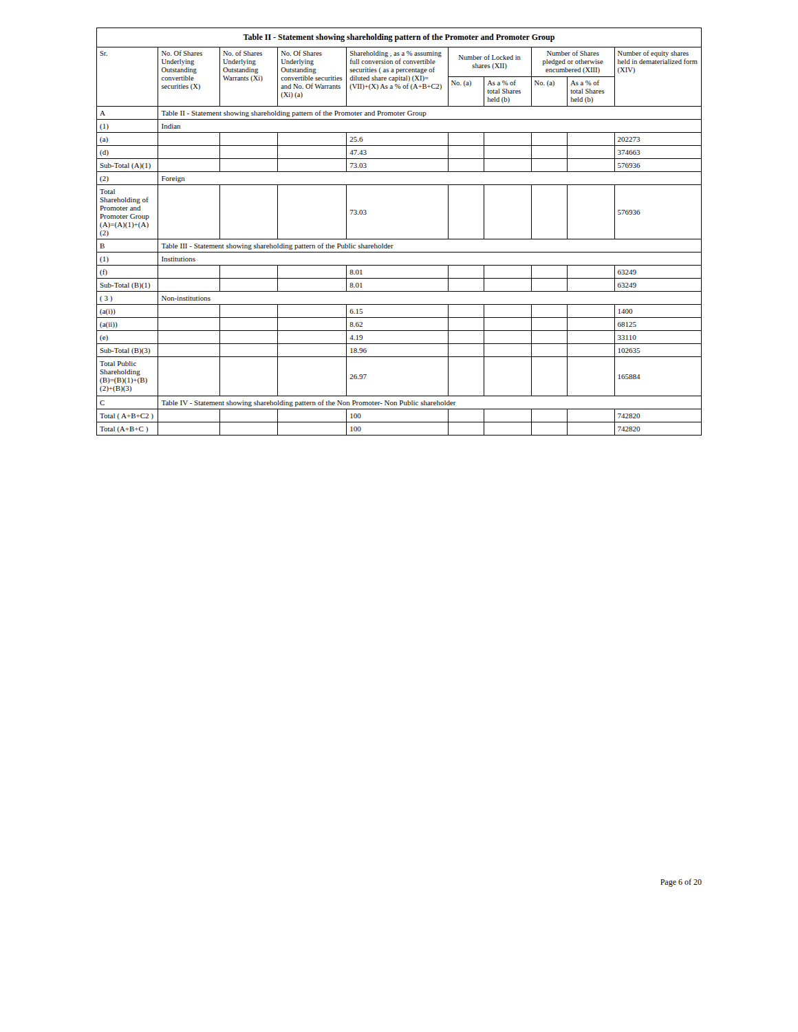| Table II - Statement showing shareholding pattern of the Promoter and Promoter Group |
| Sr. | No. Of Shares Underlying Outstanding convertible securities (X) | No. of Shares Underlying Outstanding Warrants (Xi) | No. Of Shares Underlying Outstanding convertible securities and No. Of Warrants (Xi) (a) | Shareholding , as a % assuming full conversion of convertible securities ( as a percentage of diluted share capital) (XI)= (VII)+(X) As a % of (A+B+C2) | Number of Locked in shares (XII) | Number of Shares pledged or otherwise encumbered (XIII) | Number of equity shares held in dematerialized form (XIV) |
| No. (a) | As a % of total Shares held (b) | No. (a) | As a % of total Shares held (b) |
| A | Table II - Statement showing shareholding pattern of the Promoter and Promoter Group |
| (1) | Indian |
| (a) | | | | 25.6 | | | | | 202273 |
| (d) | | | | 47.43 | | | | | 374663 |
| Sub-Total (A)(1) | | | | 73.03 | | | | | 576936 |
| (2) | Foreign |
| Total Shareholding of Promoter and Promoter Group (A)=(A)(1)+(A)(2) | | | | 73.03 | | | | | 576936 |
| B | Table III - Statement showing shareholding pattern of the Public shareholder |
| (1) | Institutions |
| (f) | | | | 8.01 | | | | | 63249 |
| Sub-Total (B)(1) | | | | 8.01 | | | | | 63249 |
| ( 3 ) | Non-institutions |
| (a(i)) | | | | 6.15 | | | | | 1400 |
| (a(ii)) | | | | 8.62 | | | | | 68125 |
| (e) | | | | 4.19 | | | | | 33110 |
| Sub-Total (B)(3) | | | | 18.96 | | | | | 102635 |
| Total Public Shareholding (B)=(B)(1)+(B)(2)+(B)(3) | | | | 26.97 | | | | | 165884 |
| C | Table IV - Statement showing shareholding pattern of the Non Promoter- Non Public shareholder |
| Total ( A+B+C2 ) | | | | 100 | | | | | 742820 |
| Total (A+B+C ) | | | | 100 | | | | | 742820 |
Page 6 of 20